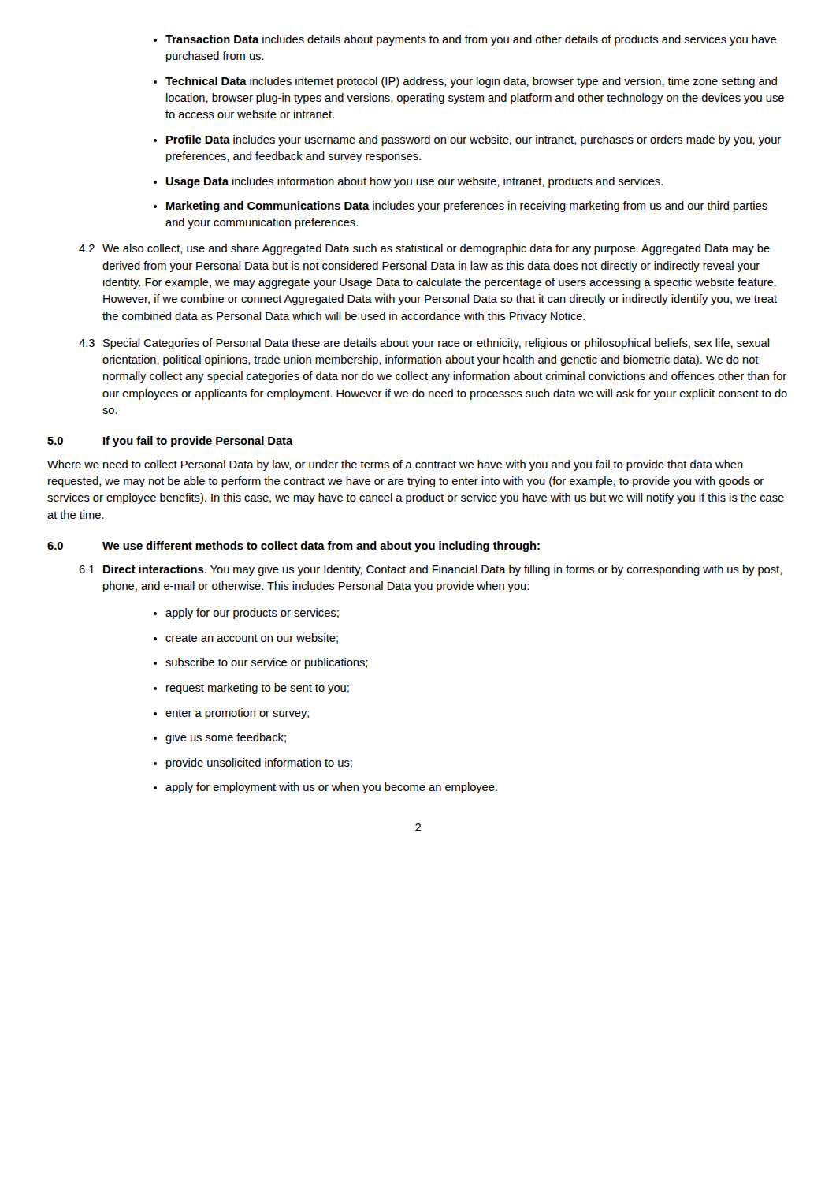Transaction Data includes details about payments to and from you and other details of products and services you have purchased from us.
Technical Data includes internet protocol (IP) address, your login data, browser type and version, time zone setting and location, browser plug-in types and versions, operating system and platform and other technology on the devices you use to access our website or intranet.
Profile Data includes your username and password on our website, our intranet, purchases or orders made by you, your preferences, and feedback and survey responses.
Usage Data includes information about how you use our website, intranet, products and services.
Marketing and Communications Data includes your preferences in receiving marketing from us and our third parties and your communication preferences.
4.2
We also collect, use and share Aggregated Data such as statistical or demographic data for any purpose. Aggregated Data may be derived from your Personal Data but is not considered Personal Data in law as this data does not directly or indirectly reveal your identity. For example, we may aggregate your Usage Data to calculate the percentage of users accessing a specific website feature. However, if we combine or connect Aggregated Data with your Personal Data so that it can directly or indirectly identify you, we treat the combined data as Personal Data which will be used in accordance with this Privacy Notice.
4.3
Special Categories of Personal Data these are details about your race or ethnicity, religious or philosophical beliefs, sex life, sexual orientation, political opinions, trade union membership, information about your health and genetic and biometric data). We do not normally collect any special categories of data nor do we collect any information about criminal convictions and offences other than for our employees or applicants for employment. However if we do need to processes such data we will ask for your explicit consent to do so.
5.0 If you fail to provide Personal Data
Where we need to collect Personal Data by law, or under the terms of a contract we have with you and you fail to provide that data when requested, we may not be able to perform the contract we have or are trying to enter into with you (for example, to provide you with goods or services or employee benefits). In this case, we may have to cancel a product or service you have with us but we will notify you if this is the case at the time.
6.0 We use different methods to collect data from and about you including through:
6.1
Direct interactions. You may give us your Identity, Contact and Financial Data by filling in forms or by corresponding with us by post, phone, and e-mail or otherwise. This includes Personal Data you provide when you:
apply for our products or services;
create an account on our website;
subscribe to our service or publications;
request marketing to be sent to you;
enter a promotion or survey;
give us some feedback;
provide unsolicited information to us;
apply for employment with us or when you become an employee.
2